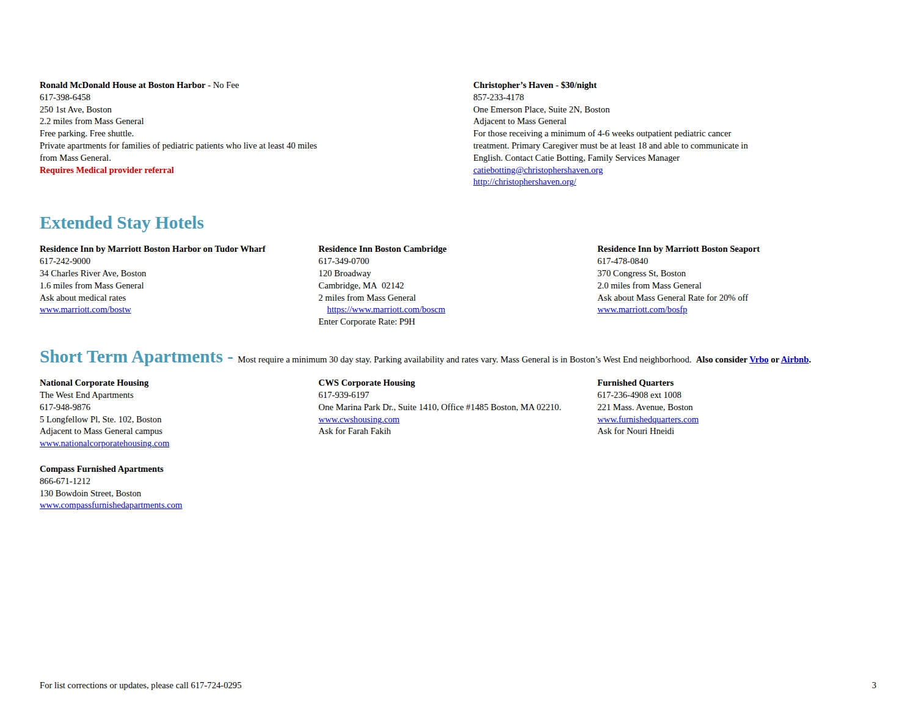Ronald McDonald House at Boston Harbor - No Fee
617-398-6458
250 1st Ave, Boston
2.2 miles from Mass General
Free parking. Free shuttle.
Private apartments for families of pediatric patients who live at least 40 miles from Mass General.
Requires Medical provider referral
Christopher’s Haven - $30/night
857-233-4178
One Emerson Place, Suite 2N, Boston
Adjacent to Mass General
For those receiving a minimum of 4-6 weeks outpatient pediatric cancer treatment. Primary Caregiver must be at least 18 and able to communicate in English. Contact Catie Botting, Family Services Manager
catiebotting@christophershaven.org
http://christophershaven.org/
Extended Stay Hotels
Residence Inn by Marriott Boston Harbor on Tudor Wharf
617-242-9000
34 Charles River Ave, Boston
1.6 miles from Mass General
Ask about medical rates
www.marriott.com/bostw
Residence Inn Boston Cambridge
617-349-0700
120 Broadway
Cambridge, MA 02142
2 miles from Mass General
https://www.marriott.com/boscm
Enter Corporate Rate: P9H
Residence Inn by Marriott Boston Seaport
617-478-0840
370 Congress St, Boston
2.0 miles from Mass General
Ask about Mass General Rate for 20% off
www.marriott.com/bosfp
Short Term Apartments - Most require a minimum 30 day stay. Parking availability and rates vary. Mass General is in Boston’s West End neighborhood. Also consider Vrbo or Airbnb.
National Corporate Housing
The West End Apartments
617-948-9876
5 Longfellow Pl, Ste. 102, Boston
Adjacent to Mass General campus
www.nationalcorporatehousing.com
CWS Corporate Housing
617-939-6197
One Marina Park Dr., Suite 1410, Office #1485 Boston, MA 02210.
www.cwshousing.com
Ask for Farah Fakih
Furnished Quarters
617-236-4908 ext 1008
221 Mass. Avenue, Boston
www.furnishedquarters.com
Ask for Nouri Hneidi
Compass Furnished Apartments
866-671-1212
130 Bowdoin Street, Boston
www.compassfurnishedapartments.com
For list corrections or updates, please call 617-724-0295
3